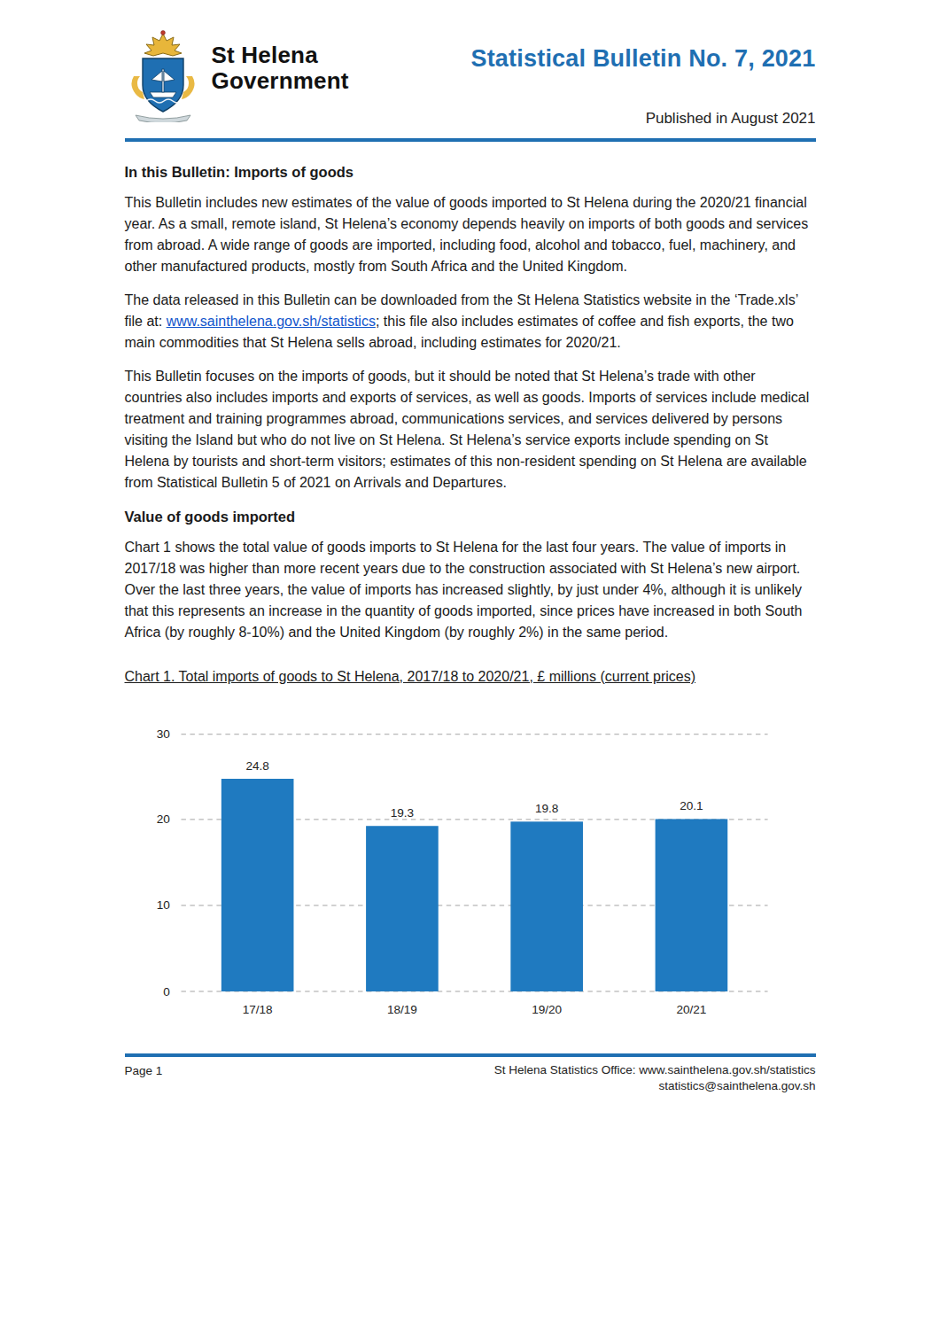St Helena
Government
Statistical Bulletin No. 7, 2021
Published in August 2021
In this Bulletin: Imports of goods
This Bulletin includes new estimates of the value of goods imported to St Helena during the 2020/21 financial year. As a small, remote island, St Helena’s economy depends heavily on imports of both goods and services from abroad. A wide range of goods are imported, including food, alcohol and tobacco, fuel, machinery, and other manufactured products, mostly from South Africa and the United Kingdom.
The data released in this Bulletin can be downloaded from the St Helena Statistics website in the ‘Trade.xls’ file at: www.sainthelena.gov.sh/statistics; this file also includes estimates of coffee and fish exports, the two main commodities that St Helena sells abroad, including estimates for 2020/21.
This Bulletin focuses on the imports of goods, but it should be noted that St Helena’s trade with other countries also includes imports and exports of services, as well as goods. Imports of services include medical treatment and training programmes abroad, communications services, and services delivered by persons visiting the Island but who do not live on St Helena. St Helena’s service exports include spending on St Helena by tourists and short-term visitors; estimates of this non-resident spending on St Helena are available from Statistical Bulletin 5 of 2021 on Arrivals and Departures.
Value of goods imported
Chart 1 shows the total value of goods imports to St Helena for the last four years. The value of imports in 2017/18 was higher than more recent years due to the construction associated with St Helena’s new airport. Over the last three years, the value of imports has increased slightly, by just under 4%, although it is unlikely that this represents an increase in the quantity of goods imported, since prices have increased in both South Africa (by roughly 8-10%) and the United Kingdom (by roughly 2%) in the same period.
Chart 1. Total imports of goods to St Helena, 2017/18 to 2020/21, £ millions (current prices)
30 20 10 0 24.8 19.3 19.8 20.1 17/18 18/19 19/20 20/21
Page 1
St Helena Statistics Office: www.sainthelena.gov.sh/statistics
statistics@sainthelena.gov.sh